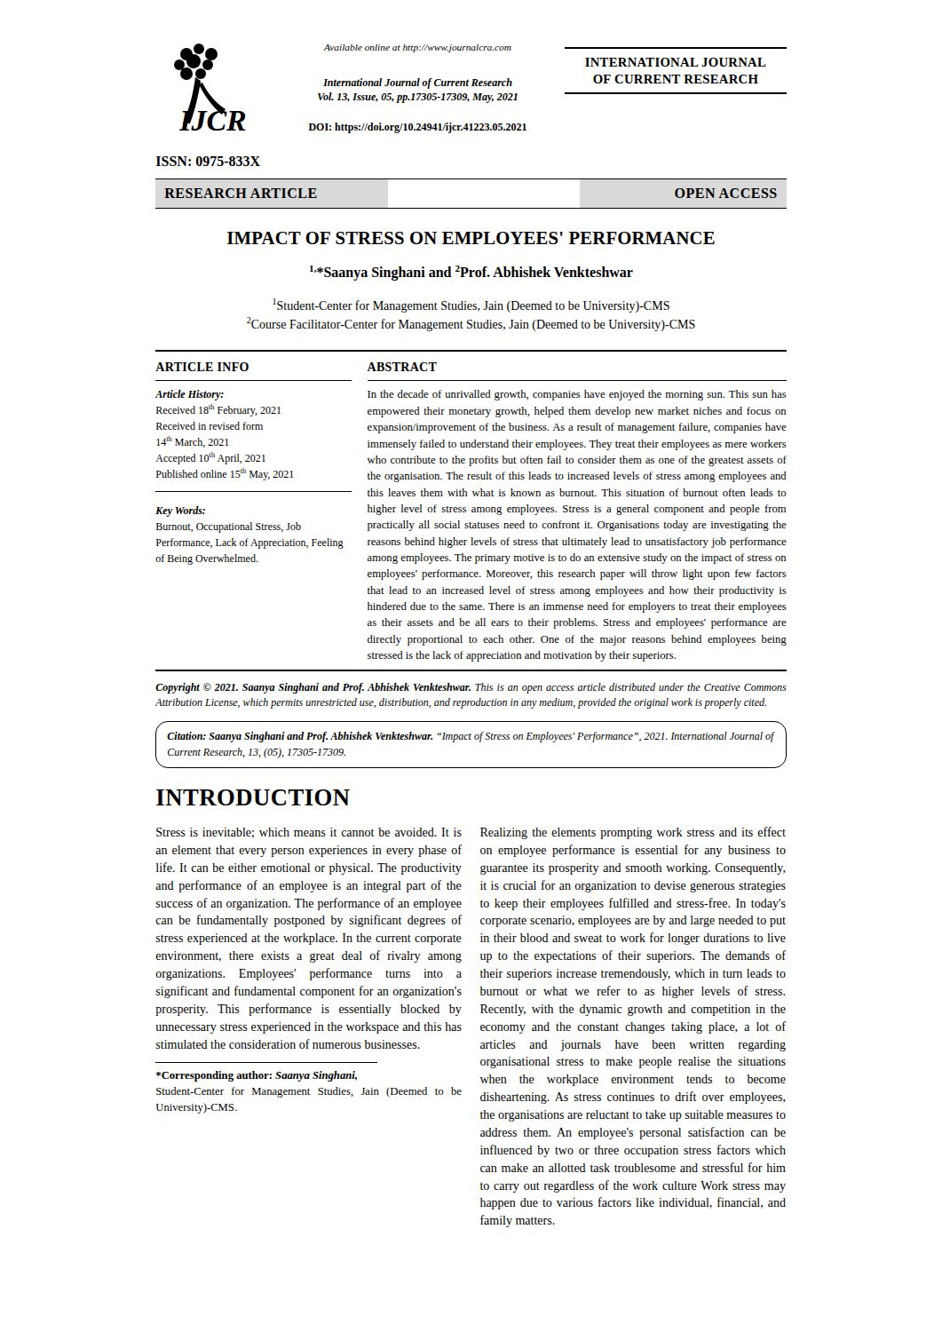IJCR
Available online at http://www.journalcra.com
International Journal of Current Research
Vol. 13, Issue, 05, pp.17305-17309, May, 2021
DOI: https://doi.org/10.24941/ijcr.41223.05.2021
INTERNATIONAL JOURNAL
OF CURRENT RESEARCH
ISSN: 0975-833X
RESEARCH ARTICLE
OPEN ACCESS
IMPACT OF STRESS ON EMPLOYEES' PERFORMANCE
1,*Saanya Singhani and 2Prof. Abhishek Venkteshwar
1Student-Center for Management Studies, Jain (Deemed to be University)-CMS
2Course Facilitator-Center for Management Studies, Jain (Deemed to be University)-CMS
ARTICLE INFO
Article History:
Received 18th February, 2021
Received in revised form
14th March, 2021
Accepted 10th April, 2021
Published online 15th May, 2021
Key Words:
Burnout, Occupational Stress, Job Performance, Lack of Appreciation, Feeling of Being Overwhelmed.
ABSTRACT
In the decade of unrivalled growth, companies have enjoyed the morning sun. This sun has empowered their monetary growth, helped them develop new market niches and focus on expansion/improvement of the business. As a result of management failure, companies have immensely failed to understand their employees. They treat their employees as mere workers who contribute to the profits but often fail to consider them as one of the greatest assets of the organisation. The result of this leads to increased levels of stress among employees and this leaves them with what is known as burnout. This situation of burnout often leads to higher level of stress among employees. Stress is a general component and people from practically all social statuses need to confront it. Organisations today are investigating the reasons behind higher levels of stress that ultimately lead to unsatisfactory job performance among employees. The primary motive is to do an extensive study on the impact of stress on employees' performance. Moreover, this research paper will throw light upon few factors that lead to an increased level of stress among employees and how their productivity is hindered due to the same. There is an immense need for employers to treat their employees as their assets and be all ears to their problems. Stress and employees' performance are directly proportional to each other. One of the major reasons behind employees being stressed is the lack of appreciation and motivation by their superiors.
Copyright © 2021. Saanya Singhani and Prof. Abhishek Venkteshwar. This is an open access article distributed under the Creative Commons Attribution License, which permits unrestricted use, distribution, and reproduction in any medium, provided the original work is properly cited.
Citation: Saanya Singhani and Prof. Abhishek Venkteshwar. “Impact of Stress on Employees' Performance”, 2021. International Journal of Current Research, 13, (05), 17305-17309.
INTRODUCTION
Stress is inevitable; which means it cannot be avoided. It is an element that every person experiences in every phase of life. It can be either emotional or physical. The productivity and performance of an employee is an integral part of the success of an organization. The performance of an employee can be fundamentally postponed by significant degrees of stress experienced at the workplace. In the current corporate environment, there exists a great deal of rivalry among organizations. Employees' performance turns into a significant and fundamental component for an organization's prosperity. This performance is essentially blocked by unnecessary stress experienced in the workspace and this has stimulated the consideration of numerous businesses.
*Corresponding author: Saanya Singhani,
Student-Center for Management Studies, Jain (Deemed to be University)-CMS.
Realizing the elements prompting work stress and its effect on employee performance is essential for any business to guarantee its prosperity and smooth working. Consequently, it is crucial for an organization to devise generous strategies to keep their employees fulfilled and stress-free. In today's corporate scenario, employees are by and large needed to put in their blood and sweat to work for longer durations to live up to the expectations of their superiors. The demands of their superiors increase tremendously, which in turn leads to burnout or what we refer to as higher levels of stress. Recently, with the dynamic growth and competition in the economy and the constant changes taking place, a lot of articles and journals have been written regarding organisational stress to make people realise the situations when the workplace environment tends to become disheartening. As stress continues to drift over employees, the organisations are reluctant to take up suitable measures to address them. An employee's personal satisfaction can be influenced by two or three occupation stress factors which can make an allotted task troublesome and stressful for him to carry out regardless of the work culture Work stress may happen due to various factors like individual, financial, and family matters.